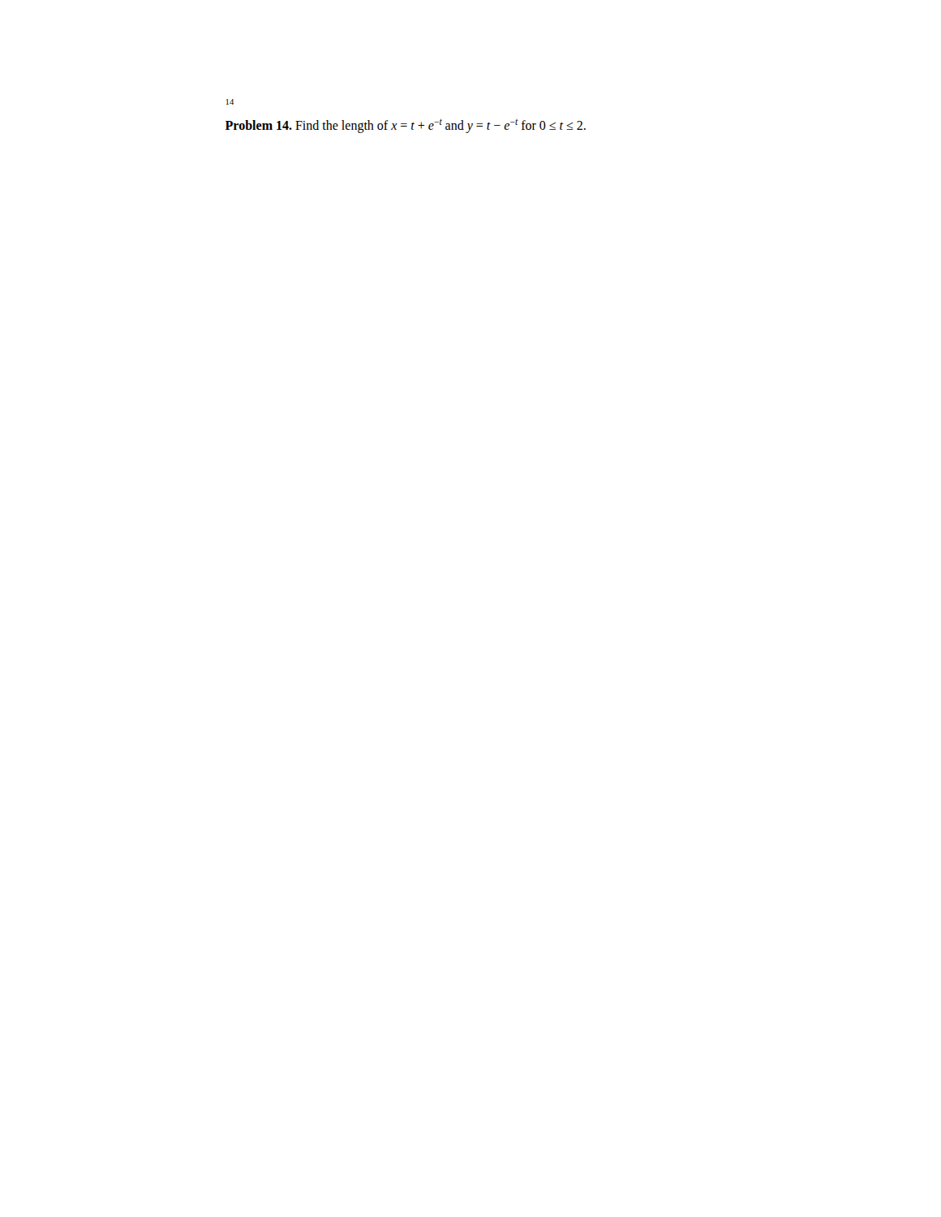14
Problem 14. Find the length of x = t + e−t and y = t − e−t for 0 ≤ t ≤ 2.